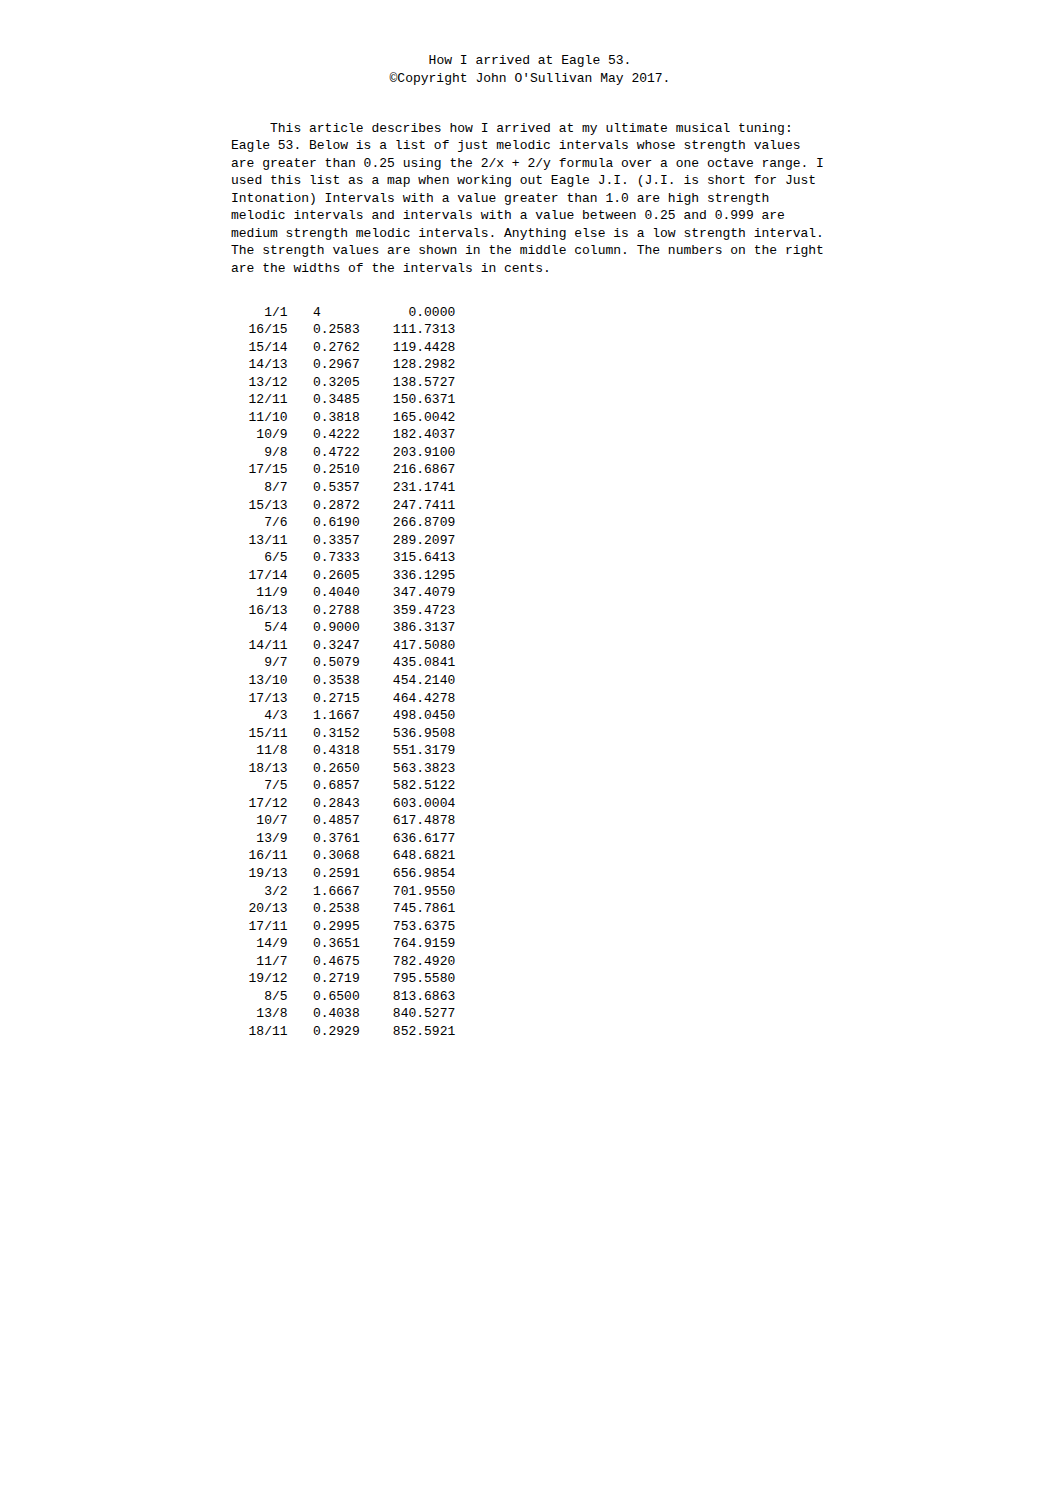How I arrived at Eagle 53.
©Copyright John O'Sullivan May 2017.
This article describes how I arrived at my ultimate musical tuning: Eagle 53. Below is a list of just melodic intervals whose strength values are greater than 0.25 using the 2/x + 2/y formula over a one octave range. I used this list as a map when working out Eagle J.I. (J.I. is short for Just Intonation) Intervals with a value greater than 1.0 are high strength melodic intervals and intervals with a value between 0.25 and 0.999 are medium strength melodic intervals. Anything else is a low strength interval. The strength values are shown in the middle column. The numbers on the right are the widths of the intervals in cents.
| 1/1 | 4 | 0.0000 |
| 16/15 | 0.2583 | 111.7313 |
| 15/14 | 0.2762 | 119.4428 |
| 14/13 | 0.2967 | 128.2982 |
| 13/12 | 0.3205 | 138.5727 |
| 12/11 | 0.3485 | 150.6371 |
| 11/10 | 0.3818 | 165.0042 |
| 10/9 | 0.4222 | 182.4037 |
| 9/8 | 0.4722 | 203.9100 |
| 17/15 | 0.2510 | 216.6867 |
| 8/7 | 0.5357 | 231.1741 |
| 15/13 | 0.2872 | 247.7411 |
| 7/6 | 0.6190 | 266.8709 |
| 13/11 | 0.3357 | 289.2097 |
| 6/5 | 0.7333 | 315.6413 |
| 17/14 | 0.2605 | 336.1295 |
| 11/9 | 0.4040 | 347.4079 |
| 16/13 | 0.2788 | 359.4723 |
| 5/4 | 0.9000 | 386.3137 |
| 14/11 | 0.3247 | 417.5080 |
| 9/7 | 0.5079 | 435.0841 |
| 13/10 | 0.3538 | 454.2140 |
| 17/13 | 0.2715 | 464.4278 |
| 4/3 | 1.1667 | 498.0450 |
| 15/11 | 0.3152 | 536.9508 |
| 11/8 | 0.4318 | 551.3179 |
| 18/13 | 0.2650 | 563.3823 |
| 7/5 | 0.6857 | 582.5122 |
| 17/12 | 0.2843 | 603.0004 |
| 10/7 | 0.4857 | 617.4878 |
| 13/9 | 0.3761 | 636.6177 |
| 16/11 | 0.3068 | 648.6821 |
| 19/13 | 0.2591 | 656.9854 |
| 3/2 | 1.6667 | 701.9550 |
| 20/13 | 0.2538 | 745.7861 |
| 17/11 | 0.2995 | 753.6375 |
| 14/9 | 0.3651 | 764.9159 |
| 11/7 | 0.4675 | 782.4920 |
| 19/12 | 0.2719 | 795.5580 |
| 8/5 | 0.6500 | 813.6863 |
| 13/8 | 0.4038 | 840.5277 |
| 18/11 | 0.2929 | 852.5921 |